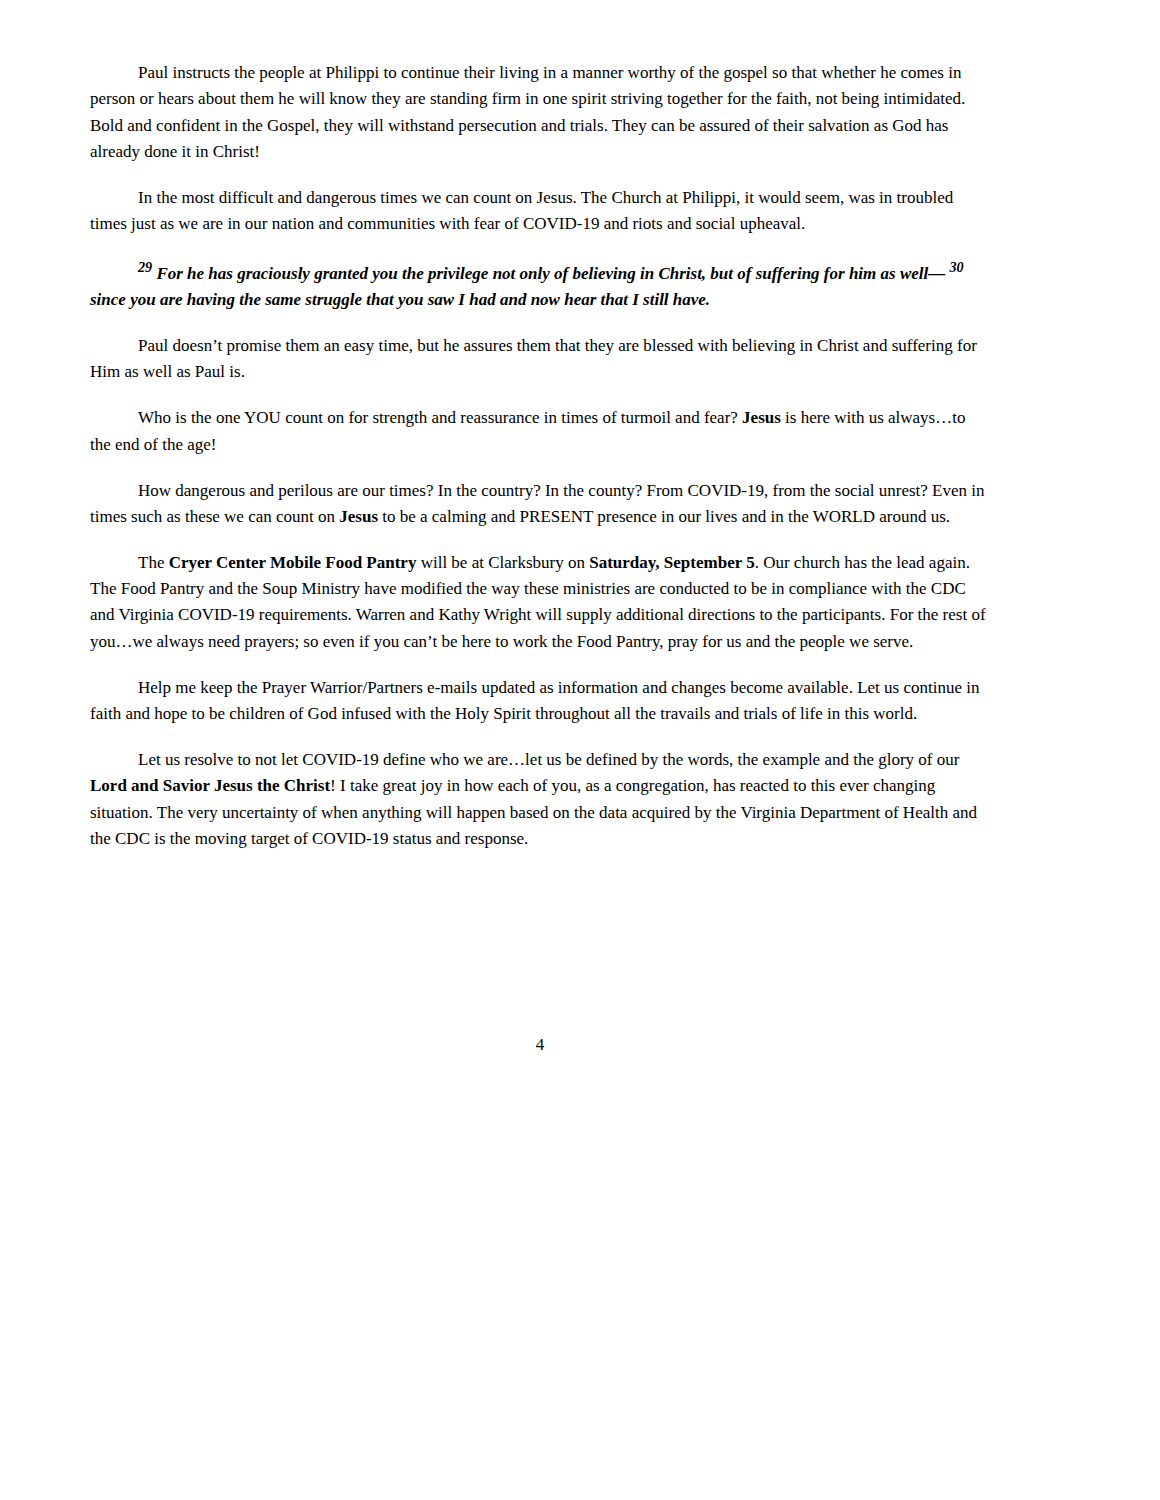Paul instructs the people at Philippi to continue their living in a manner worthy of the gospel so that whether he comes in person or hears about them he will know they are standing firm in one spirit striving together for the faith, not being intimidated. Bold and confident in the Gospel, they will withstand persecution and trials. They can be assured of their salvation as God has already done it in Christ!
In the most difficult and dangerous times we can count on Jesus. The Church at Philippi, it would seem, was in troubled times just as we are in our nation and communities with fear of COVID-19 and riots and social upheaval.
29 For he has graciously granted you the privilege not only of believing in Christ, but of suffering for him as well— 30 since you are having the same struggle that you saw I had and now hear that I still have.
Paul doesn’t promise them an easy time, but he assures them that they are blessed with believing in Christ and suffering for Him as well as Paul is.
Who is the one YOU count on for strength and reassurance in times of turmoil and fear? Jesus is here with us always…to the end of the age!
How dangerous and perilous are our times? In the country? In the county? From COVID-19, from the social unrest? Even in times such as these we can count on Jesus to be a calming and PRESENT presence in our lives and in the WORLD around us.
The Cryer Center Mobile Food Pantry will be at Clarksbury on Saturday, September 5. Our church has the lead again. The Food Pantry and the Soup Ministry have modified the way these ministries are conducted to be in compliance with the CDC and Virginia COVID-19 requirements. Warren and Kathy Wright will supply additional directions to the participants. For the rest of you…we always need prayers; so even if you can’t be here to work the Food Pantry, pray for us and the people we serve.
Help me keep the Prayer Warrior/Partners e-mails updated as information and changes become available. Let us continue in faith and hope to be children of God infused with the Holy Spirit throughout all the travails and trials of life in this world.
Let us resolve to not let COVID-19 define who we are…let us be defined by the words, the example and the glory of our Lord and Savior Jesus the Christ! I take great joy in how each of you, as a congregation, has reacted to this ever changing situation. The very uncertainty of when anything will happen based on the data acquired by the Virginia Department of Health and the CDC is the moving target of COVID-19 status and response.
4